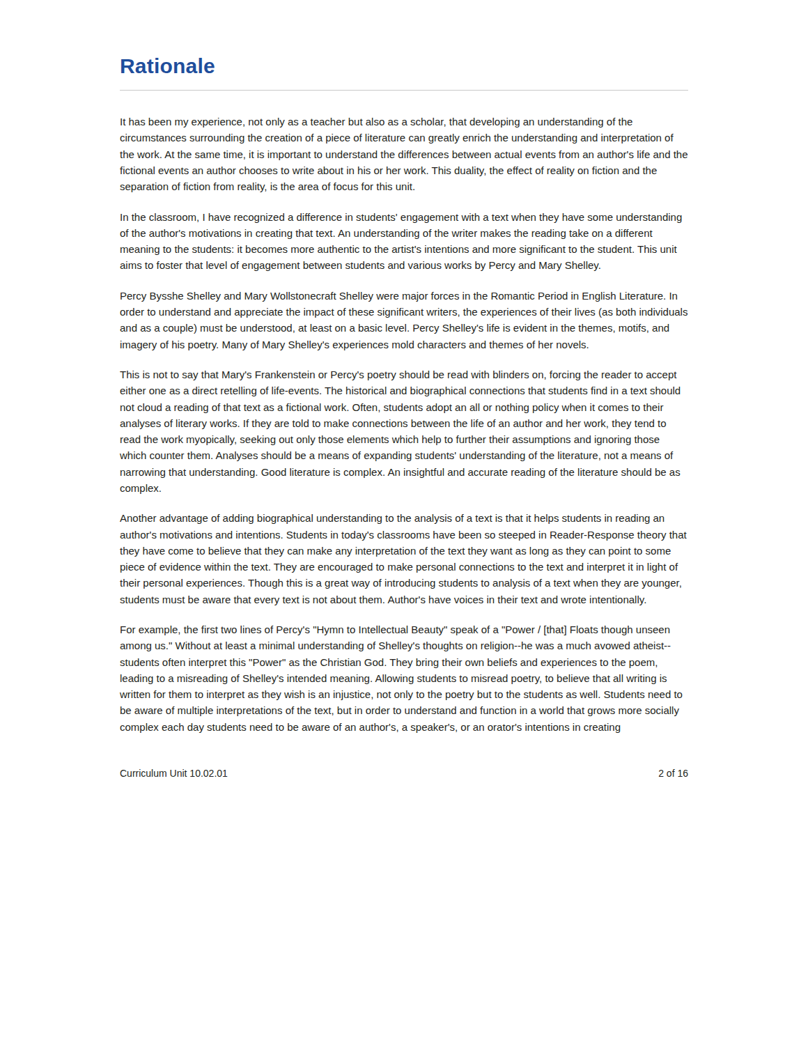Rationale
It has been my experience, not only as a teacher but also as a scholar, that developing an understanding of the circumstances surrounding the creation of a piece of literature can greatly enrich the understanding and interpretation of the work. At the same time, it is important to understand the differences between actual events from an author's life and the fictional events an author chooses to write about in his or her work. This duality, the effect of reality on fiction and the separation of fiction from reality, is the area of focus for this unit.
In the classroom, I have recognized a difference in students' engagement with a text when they have some understanding of the author's motivations in creating that text. An understanding of the writer makes the reading take on a different meaning to the students: it becomes more authentic to the artist's intentions and more significant to the student. This unit aims to foster that level of engagement between students and various works by Percy and Mary Shelley.
Percy Bysshe Shelley and Mary Wollstonecraft Shelley were major forces in the Romantic Period in English Literature. In order to understand and appreciate the impact of these significant writers, the experiences of their lives (as both individuals and as a couple) must be understood, at least on a basic level. Percy Shelley's life is evident in the themes, motifs, and imagery of his poetry. Many of Mary Shelley's experiences mold characters and themes of her novels.
This is not to say that Mary's Frankenstein or Percy's poetry should be read with blinders on, forcing the reader to accept either one as a direct retelling of life-events. The historical and biographical connections that students find in a text should not cloud a reading of that text as a fictional work. Often, students adopt an all or nothing policy when it comes to their analyses of literary works. If they are told to make connections between the life of an author and her work, they tend to read the work myopically, seeking out only those elements which help to further their assumptions and ignoring those which counter them. Analyses should be a means of expanding students' understanding of the literature, not a means of narrowing that understanding. Good literature is complex. An insightful and accurate reading of the literature should be as complex.
Another advantage of adding biographical understanding to the analysis of a text is that it helps students in reading an author's motivations and intentions. Students in today's classrooms have been so steeped in Reader-Response theory that they have come to believe that they can make any interpretation of the text they want as long as they can point to some piece of evidence within the text. They are encouraged to make personal connections to the text and interpret it in light of their personal experiences. Though this is a great way of introducing students to analysis of a text when they are younger, students must be aware that every text is not about them. Author's have voices in their text and wrote intentionally.
For example, the first two lines of Percy's "Hymn to Intellectual Beauty" speak of a "Power / [that] Floats though unseen among us." Without at least a minimal understanding of Shelley's thoughts on religion--he was a much avowed atheist--students often interpret this "Power" as the Christian God. They bring their own beliefs and experiences to the poem, leading to a misreading of Shelley's intended meaning. Allowing students to misread poetry, to believe that all writing is written for them to interpret as they wish is an injustice, not only to the poetry but to the students as well. Students need to be aware of multiple interpretations of the text, but in order to understand and function in a world that grows more socially complex each day students need to be aware of an author's, a speaker's, or an orator's intentions in creating
Curriculum Unit 10.02.01 2 of 16